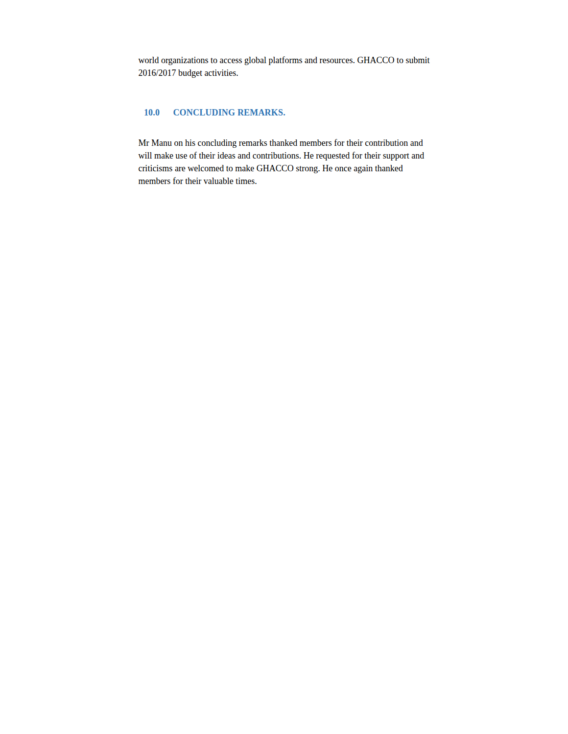world organizations to access global platforms and resources. GHACCO to submit 2016/2017 budget activities.
10.0 CONCLUDING REMARKS.
Mr Manu on his concluding remarks thanked members for their contribution and will make use of their ideas and contributions. He requested for their support and criticisms are welcomed to make GHACCO strong. He once again thanked members for their valuable times.